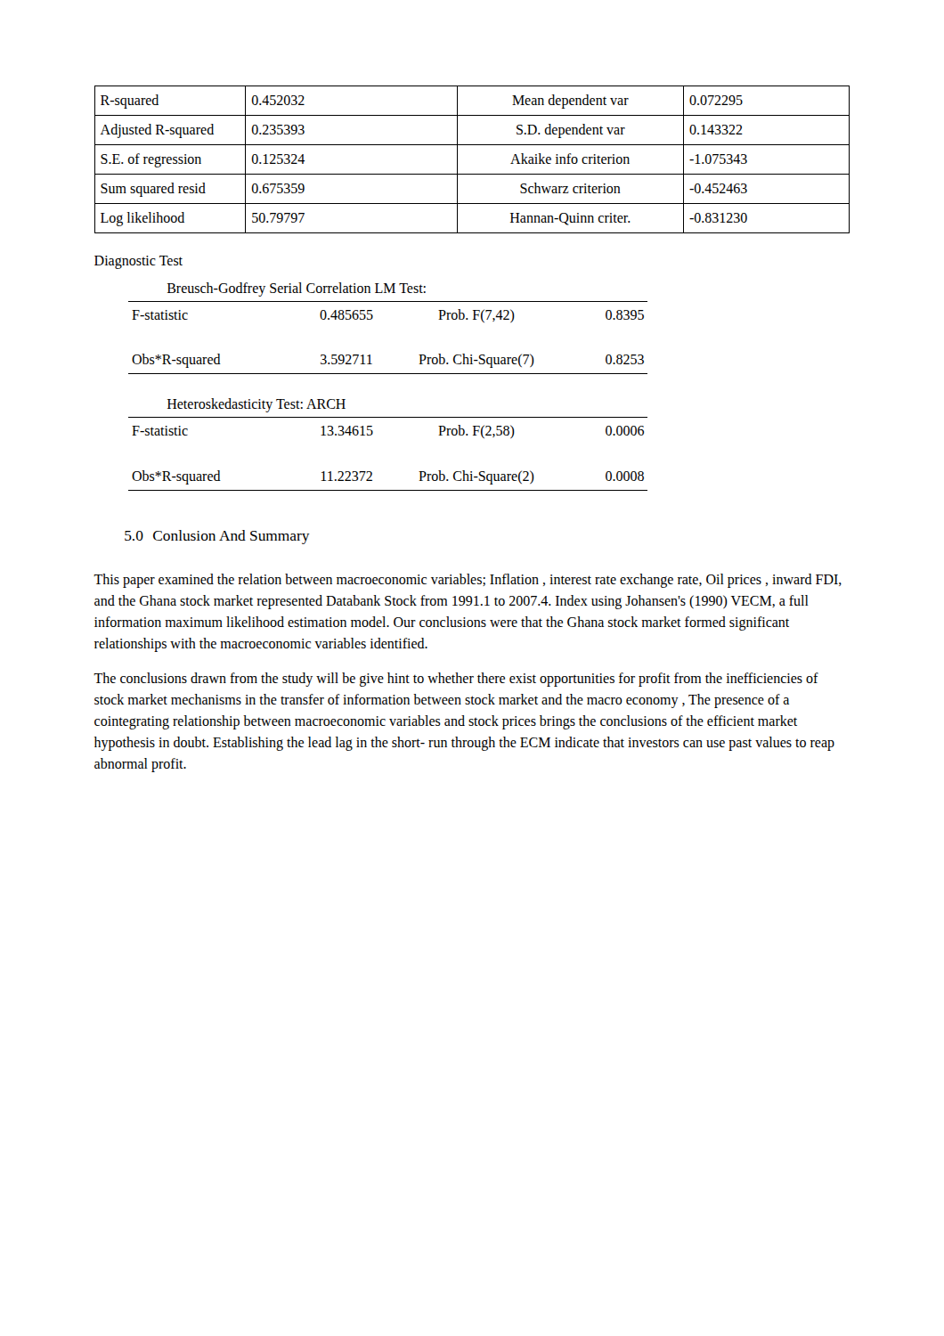| R-squared | 0.452032 | Mean dependent var | 0.072295 |
| Adjusted R-squared | 0.235393 | S.D. dependent var | 0.143322 |
| S.E. of regression | 0.125324 | Akaike info criterion | -1.075343 |
| Sum squared resid | 0.675359 | Schwarz criterion | -0.452463 |
| Log likelihood | 50.79797 | Hannan-Quinn criter. | -0.831230 |
Diagnostic Test
Breusch-Godfrey Serial Correlation LM Test:
| F-statistic | 0.485655 | Prob. F(7,42) | 0.8395 |
| Obs*R-squared | 3.592711 | Prob. Chi-Square(7) | 0.8253 |
Heteroskedasticity Test: ARCH
| F-statistic | 13.34615 | Prob. F(2,58) | 0.0006 |
| Obs*R-squared | 11.22372 | Prob. Chi-Square(2) | 0.0008 |
5.0 Conlusion And Summary
This paper examined the relation between macroeconomic variables; Inflation , interest rate exchange rate, Oil prices , inward FDI, and the Ghana stock market represented Databank Stock from 1991.1 to 2007.4. Index using Johansen's (1990) VECM, a full information maximum likelihood estimation model. Our conclusions were that the Ghana stock market formed significant relationships with the macroeconomic variables identified.
The conclusions drawn from the study will be give hint to whether there exist opportunities for profit from the inefficiencies of stock market mechanisms in the transfer of information between stock market and the macro economy , The presence of a cointegrating relationship between macroeconomic variables and stock prices brings the conclusions of the efficient market hypothesis in doubt. Establishing the lead lag in the short- run through the ECM indicate that investors can use past values to reap abnormal profit.